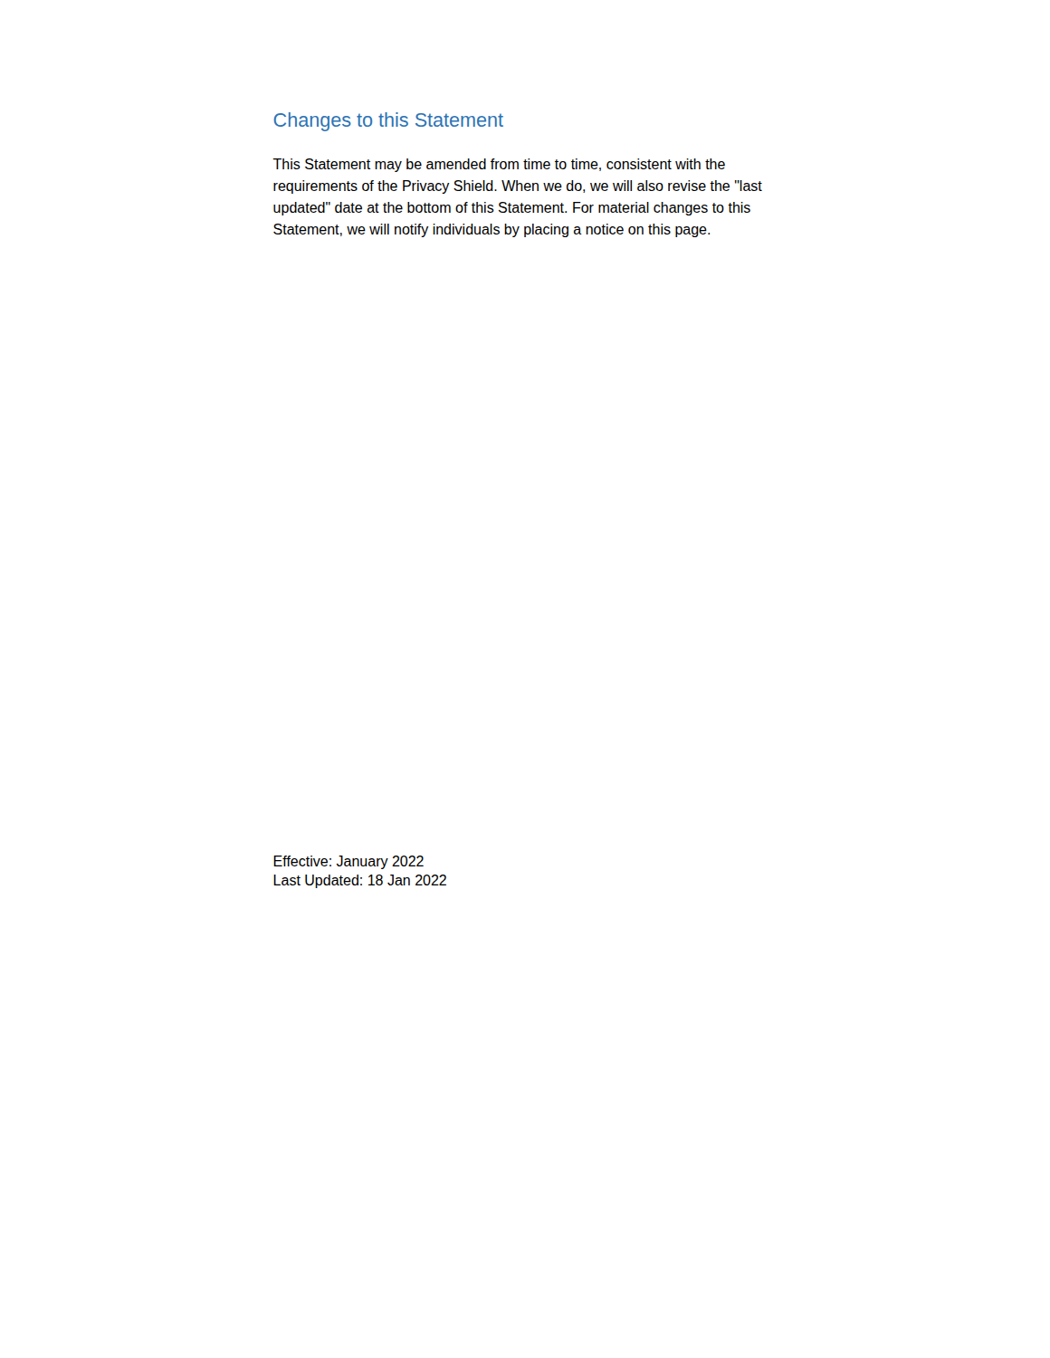Changes to this Statement
This Statement may be amended from time to time, consistent with the requirements of the Privacy Shield. When we do, we will also revise the "last updated" date at the bottom of this Statement. For material changes to this Statement, we will notify individuals by placing a notice on this page.
Effective: January 2022
Last Updated: 18 Jan 2022